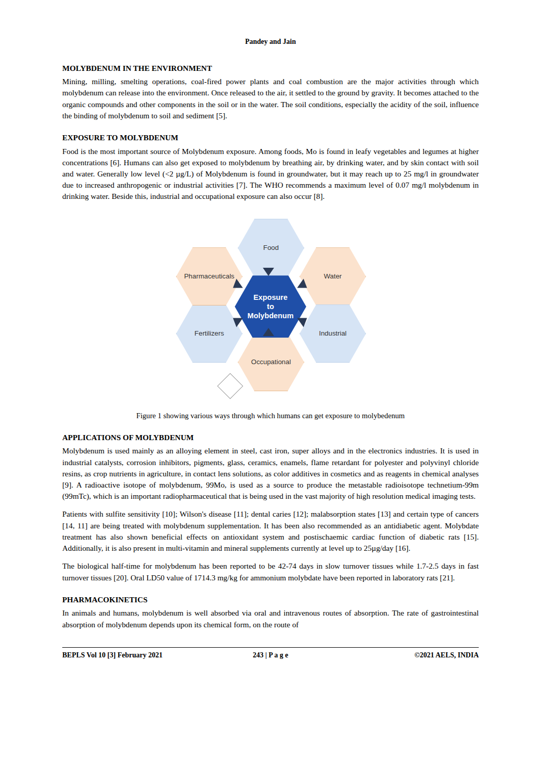Pandey and Jain
Molybdenum in the Environment
Mining, milling, smelting operations, coal-fired power plants and coal combustion are the major activities through which molybdenum can release into the environment. Once released to the air, it settled to the ground by gravity. It becomes attached to the organic compounds and other components in the soil or in the water. The soil conditions, especially the acidity of the soil, influence the binding of molybdenum to soil and sediment [5].
Exposure to Molybdenum
Food is the most important source of Molybdenum exposure. Among foods, Mo is found in leafy vegetables and legumes at higher concentrations [6]. Humans can also get exposed to molybdenum by breathing air, by drinking water, and by skin contact with soil and water. Generally low level (<2 µg/L) of Molybdenum is found in groundwater, but it may reach up to 25 mg/l in groundwater due to increased anthropogenic or industrial activities [7]. The WHO recommends a maximum level of 0.07 mg/l molybdenum in drinking water. Beside this, industrial and occupational exposure can also occur [8].
Food
Water
Industrial
Occupational
Fertilizers
Pharmaceuticals
Exposure
to
Molybdenum
Figure 1 showing various ways through which humans can get exposure to molybedenum
Applications of Molybdenum
Molybdenum is used mainly as an alloying element in steel, cast iron, super alloys and in the electronics industries. It is used in industrial catalysts, corrosion inhibitors, pigments, glass, ceramics, enamels, flame retardant for polyester and polyvinyl chloride resins, as crop nutrients in agriculture, in contact lens solutions, as color additives in cosmetics and as reagents in chemical analyses [9]. A radioactive isotope of molybdenum, 99Mo, is used as a source to produce the metastable radioisotope technetium-99m (99mTc), which is an important radiopharmaceutical that is being used in the vast majority of high resolution medical imaging tests.
Patients with sulfite sensitivity [10]; Wilson's disease [11]; dental caries [12]; malabsorption states [13] and certain type of cancers [14, 11] are being treated with molybdenum supplementation. It has been also recommended as an antidiabetic agent. Molybdate treatment has also shown beneficial effects on antioxidant system and postischaemic cardiac function of diabetic rats [15]. Additionally, it is also present in multi-vitamin and mineral supplements currently at level up to 25µg/day [16].
The biological half-time for molybdenum has been reported to be 42-74 days in slow turnover tissues while 1.7-2.5 days in fast turnover tissues [20]. Oral LD50 value of 1714.3 mg/kg for ammonium molybdate have been reported in laboratory rats [21].
Pharmacokinetics
In animals and humans, molybdenum is well absorbed via oral and intravenous routes of absorption. The rate of gastrointestinal absorption of molybdenum depends upon its chemical form, on the route of
BEPLS Vol 10 [3] February 2021
243 | P a g e
©2021 AELS, INDIA